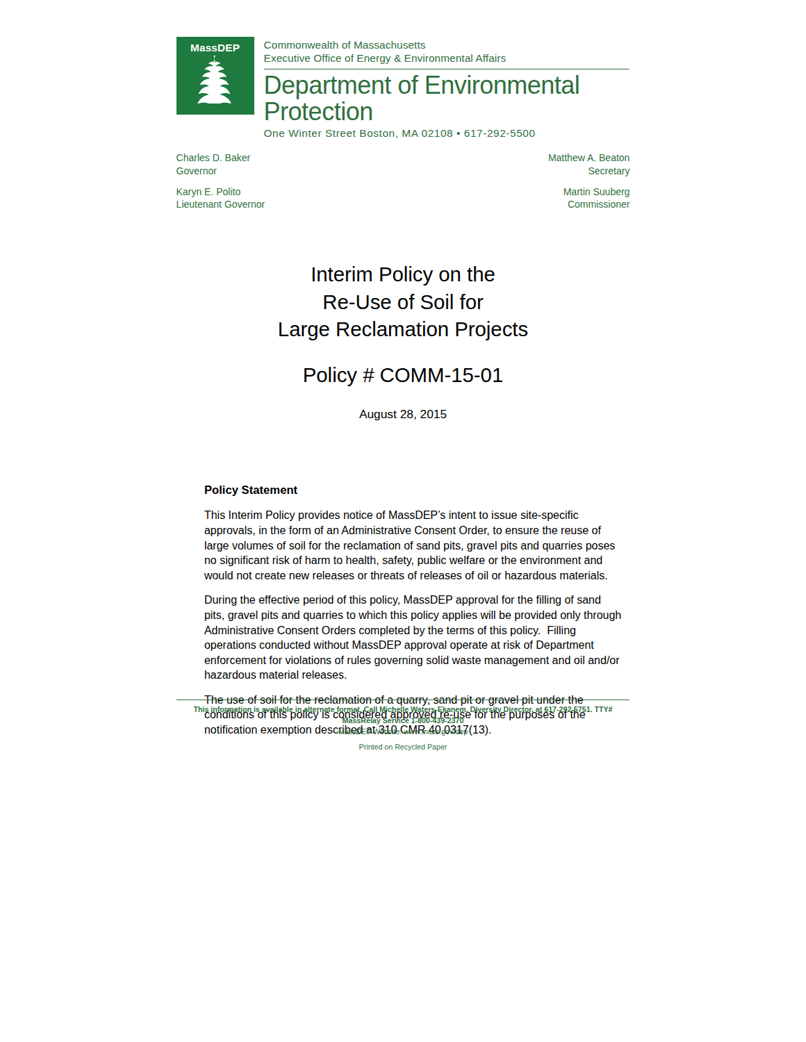MassDEP
Commonwealth of Massachusetts
Executive Office of Energy & Environmental Affairs
Department of Environmental Protection
One Winter Street Boston, MA 02108 • 617-292-5500
Charles D. Baker
Governor
Matthew A. Beaton
Secretary
Karyn E. Polito
Lieutenant Governor
Martin Suuberg
Commissioner
Interim Policy on the
Re-Use of Soil for
Large Reclamation Projects
Policy # COMM-15-01
August 28, 2015
Policy Statement
This Interim Policy provides notice of MassDEP’s intent to issue site-specific approvals, in the form of an Administrative Consent Order, to ensure the reuse of large volumes of soil for the reclamation of sand pits, gravel pits and quarries poses no significant risk of harm to health, safety, public welfare or the environment and would not create new releases or threats of releases of oil or hazardous materials.
During the effective period of this policy, MassDEP approval for the filling of sand pits, gravel pits and quarries to which this policy applies will be provided only through Administrative Consent Orders completed by the terms of this policy. Filling operations conducted without MassDEP approval operate at risk of Department enforcement for violations of rules governing solid waste management and oil and/or hazardous material releases.
The use of soil for the reclamation of a quarry, sand pit or gravel pit under the conditions of this policy is considered approved re-use for the purposes of the notification exemption described at 310 CMR 40.0317(13).
This information is available in alternate format. Call Michelle Waters-Ekanem, Diversity Director, at 617-292-5751. TTY# MassRelay Service 1-800-439-2370
MassDEP Website: www.mass.gov/dep
Printed on Recycled Paper